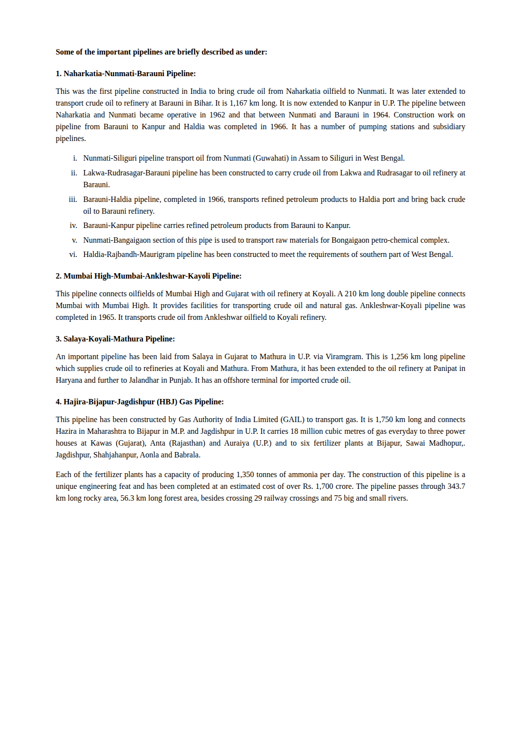Some of the important pipelines are briefly described as under:
1. Naharkatia-Nunmati-Barauni Pipeline:
This was the first pipeline constructed in India to bring crude oil from Naharkatia oilfield to Nunmati. It was later extended to transport crude oil to refinery at Barauni in Bihar. It is 1,167 km long. It is now extended to Kanpur in U.P. The pipeline between Naharkatia and Nunmati became operative in 1962 and that between Nunmati and Barauni in 1964. Construction work on pipeline from Barauni to Kanpur and Haldia was completed in 1966. It has a number of pumping stations and subsidiary pipelines.
Nunmati-Siliguri pipeline transport oil from Nunmati (Guwahati) in Assam to Siliguri in West Bengal.
Lakwa-Rudrasagar-Barauni pipeline has been constructed to carry crude oil from Lakwa and Rudrasagar to oil refinery at Barauni.
Barauni-Haldia pipeline, completed in 1966, transports refined petroleum products to Haldia port and bring back crude oil to Barauni refinery.
Barauni-Kanpur pipeline carries refined petroleum products from Barauni to Kanpur.
Nunmati-Bangaigaon section of this pipe is used to transport raw materials for Bongaigaon petro-chemical complex.
Haldia-Rajbandh-Maurigram pipeline has been constructed to meet the requirements of southern part of West Bengal.
2. Mumbai High-Mumbai-Ankleshwar-Kayoli Pipeline:
This pipeline connects oilfields of Mumbai High and Gujarat with oil refinery at Koyali. A 210 km long double pipeline connects Mumbai with Mumbai High. It provides facilities for transporting crude oil and natural gas. Ankleshwar-Koyali pipeline was completed in 1965. It transports crude oil from Ankleshwar oilfield to Koyali refinery.
3. Salaya-Koyali-Mathura Pipeline:
An important pipeline has been laid from Salaya in Gujarat to Mathura in U.P. via Viramgram. This is 1,256 km long pipeline which supplies crude oil to refineries at Koyali and Mathura. From Mathura, it has been extended to the oil refinery at Panipat in Haryana and further to Jalandhar in Punjab. It has an offshore terminal for imported crude oil.
4. Hajira-Bijapur-Jagdishpur (HBJ) Gas Pipeline:
This pipeline has been constructed by Gas Authority of India Limited (GAIL) to transport gas. It is 1,750 km long and connects Hazira in Maharashtra to Bijapur in M.P. and Jagdishpur in U.P. It carries 18 million cubic metres of gas everyday to three power houses at Kawas (Gujarat), Anta (Rajasthan) and Auraiya (U.P.) and to six fertilizer plants at Bijapur, Sawai Madhopur,. Jagdishpur, Shahjahanpur, Aonla and Babrala.
Each of the fertilizer plants has a capacity of producing 1,350 tonnes of ammonia per day. The construction of this pipeline is a unique engineering feat and has been completed at an estimated cost of over Rs. 1,700 crore. The pipeline passes through 343.7 km long rocky area, 56.3 km long forest area, besides crossing 29 railway crossings and 75 big and small rivers.